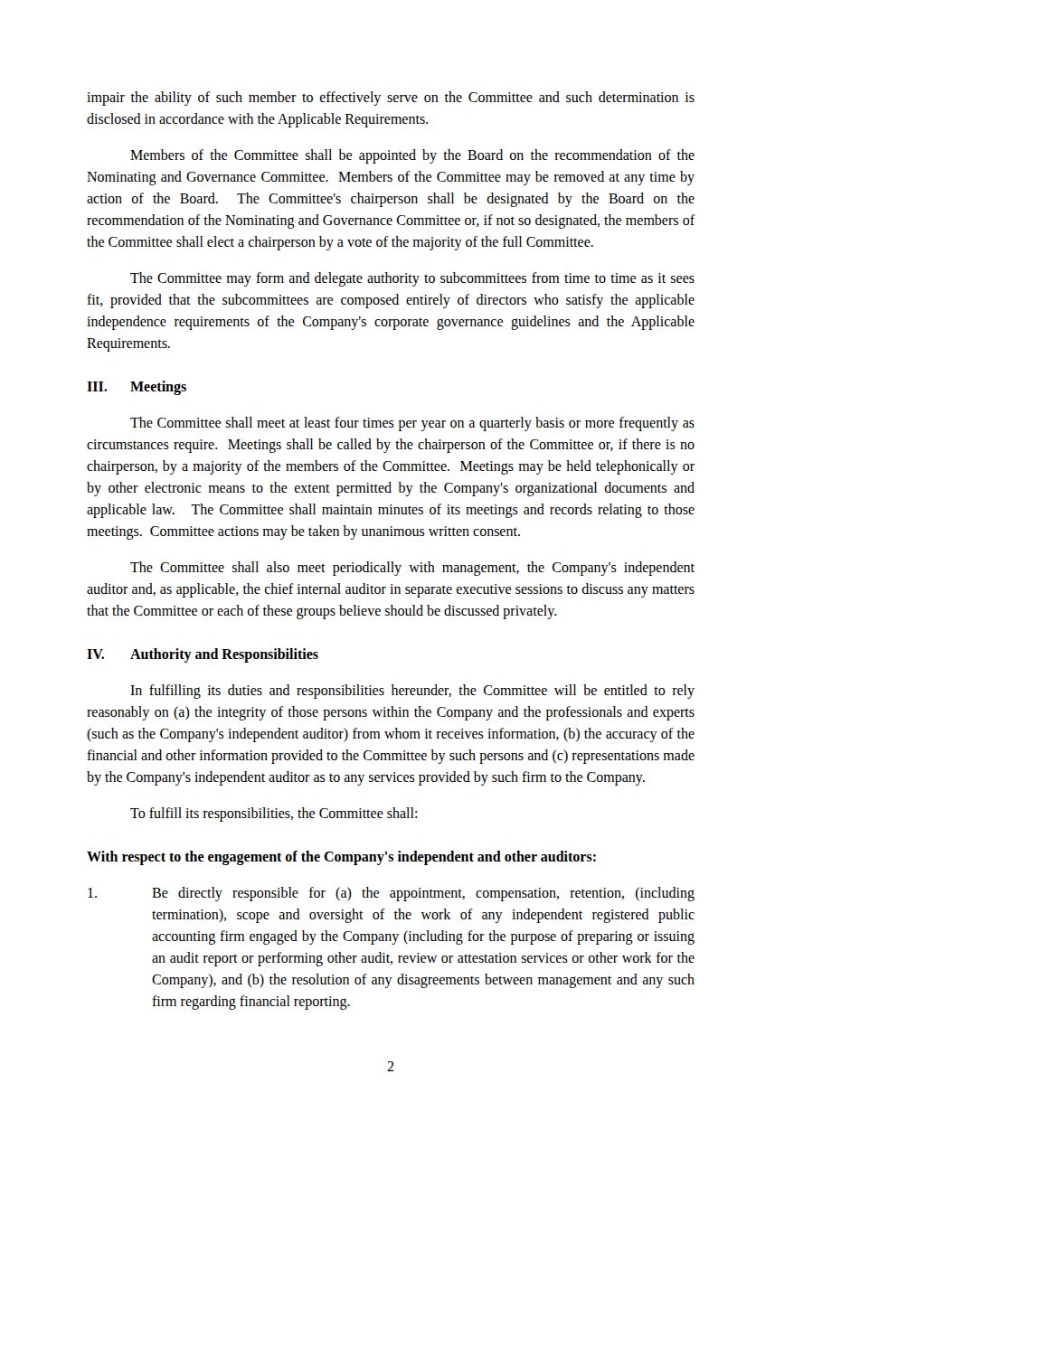impair the ability of such member to effectively serve on the Committee and such determination is disclosed in accordance with the Applicable Requirements.
Members of the Committee shall be appointed by the Board on the recommendation of the Nominating and Governance Committee. Members of the Committee may be removed at any time by action of the Board. The Committee's chairperson shall be designated by the Board on the recommendation of the Nominating and Governance Committee or, if not so designated, the members of the Committee shall elect a chairperson by a vote of the majority of the full Committee.
The Committee may form and delegate authority to subcommittees from time to time as it sees fit, provided that the subcommittees are composed entirely of directors who satisfy the applicable independence requirements of the Company's corporate governance guidelines and the Applicable Requirements.
III. Meetings
The Committee shall meet at least four times per year on a quarterly basis or more frequently as circumstances require. Meetings shall be called by the chairperson of the Committee or, if there is no chairperson, by a majority of the members of the Committee. Meetings may be held telephonically or by other electronic means to the extent permitted by the Company's organizational documents and applicable law. The Committee shall maintain minutes of its meetings and records relating to those meetings. Committee actions may be taken by unanimous written consent.
The Committee shall also meet periodically with management, the Company's independent auditor and, as applicable, the chief internal auditor in separate executive sessions to discuss any matters that the Committee or each of these groups believe should be discussed privately.
IV. Authority and Responsibilities
In fulfilling its duties and responsibilities hereunder, the Committee will be entitled to rely reasonably on (a) the integrity of those persons within the Company and the professionals and experts (such as the Company's independent auditor) from whom it receives information, (b) the accuracy of the financial and other information provided to the Committee by such persons and (c) representations made by the Company's independent auditor as to any services provided by such firm to the Company.
To fulfill its responsibilities, the Committee shall:
With respect to the engagement of the Company's independent and other auditors:
1. Be directly responsible for (a) the appointment, compensation, retention, (including termination), scope and oversight of the work of any independent registered public accounting firm engaged by the Company (including for the purpose of preparing or issuing an audit report or performing other audit, review or attestation services or other work for the Company), and (b) the resolution of any disagreements between management and any such firm regarding financial reporting.
2